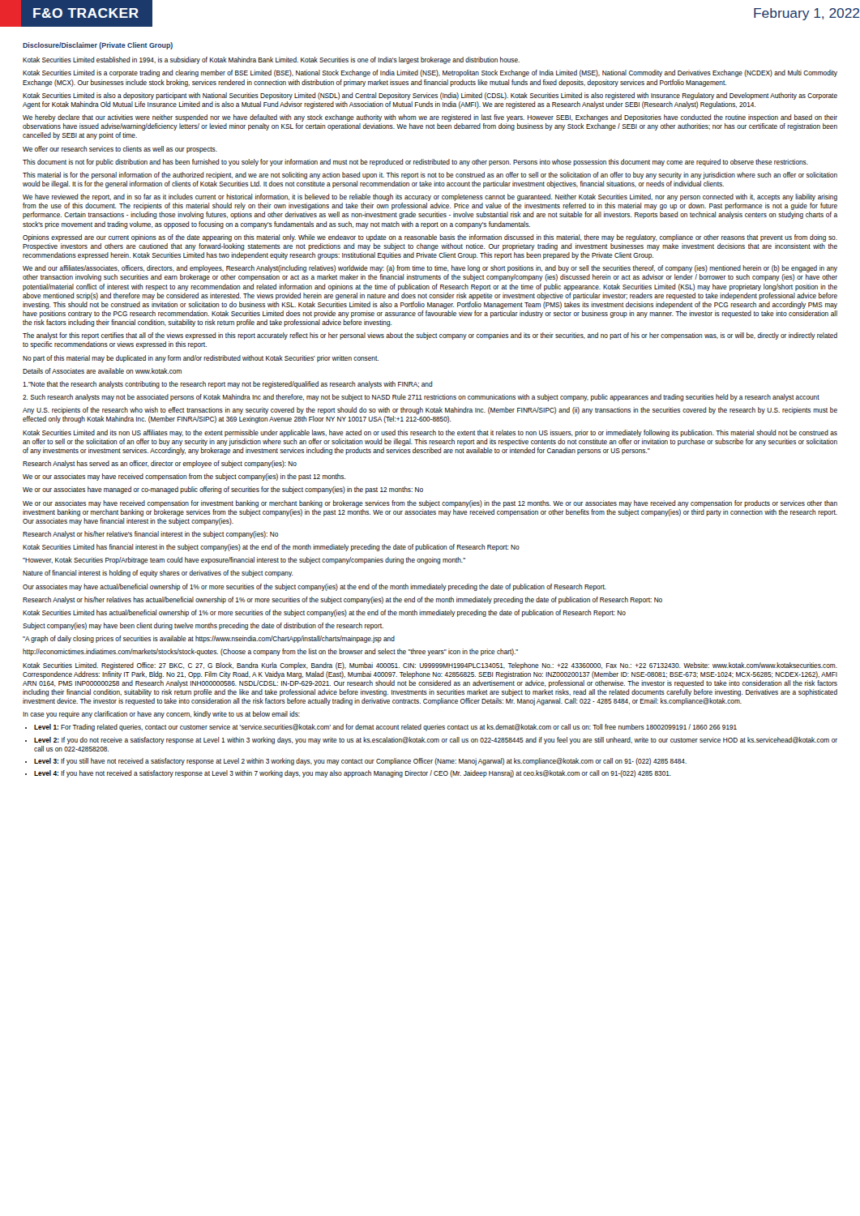F&O TRACKER
February 1, 2022
Disclosure/Disclaimer (Private Client Group)
Kotak Securities Limited established in 1994, is a subsidiary of Kotak Mahindra Bank Limited. Kotak Securities is one of India's largest brokerage and distribution house.
Kotak Securities Limited is a corporate trading and clearing member of BSE Limited (BSE), National Stock Exchange of India Limited (NSE), Metropolitan Stock Exchange of India Limited (MSE), National Commodity and Derivatives Exchange (NCDEX) and Multi Commodity Exchange (MCX). Our businesses include stock broking, services rendered in connection with distribution of primary market issues and financial products like mutual funds and fixed deposits, depository services and Portfolio Management.
Kotak Securities Limited is also a depository participant with National Securities Depository Limited (NSDL) and Central Depository Services (India) Limited (CDSL). Kotak Securities Limited is also registered with Insurance Regulatory and Development Authority as Corporate Agent for Kotak Mahindra Old Mutual Life Insurance Limited and is also a Mutual Fund Advisor registered with Association of Mutual Funds in India (AMFI). We are registered as a Research Analyst under SEBI (Research Analyst) Regulations, 2014.
We hereby declare that our activities were neither suspended nor we have defaulted with any stock exchange authority with whom we are registered in last five years. However SEBI, Exchanges and Depositories have conducted the routine inspection and based on their observations have issued advise/warning/deficiency letters/ or levied minor penalty on KSL for certain operational deviations. We have not been debarred from doing business by any Stock Exchange / SEBI or any other authorities; nor has our certificate of registration been cancelled by SEBI at any point of time.
We offer our research services to clients as well as our prospects.
This document is not for public distribution and has been furnished to you solely for your information and must not be reproduced or redistributed to any other person. Persons into whose possession this document may come are required to observe these restrictions.
This material is for the personal information of the authorized recipient, and we are not soliciting any action based upon it. This report is not to be construed as an offer to sell or the solicitation of an offer to buy any security in any jurisdiction where such an offer or solicitation would be illegal. It is for the general information of clients of Kotak Securities Ltd. It does not constitute a personal recommendation or take into account the particular investment objectives, financial situations, or needs of individual clients.
We have reviewed the report, and in so far as it includes current or historical information, it is believed to be reliable though its accuracy or completeness cannot be guaranteed. Neither Kotak Securities Limited, nor any person connected with it, accepts any liability arising from the use of this document. The recipients of this material should rely on their own investigations and take their own professional advice. Price and value of the investments referred to in this material may go up or down. Past performance is not a guide for future performance. Certain transactions - including those involving futures, options and other derivatives as well as non-investment grade securities - involve substantial risk and are not suitable for all investors. Reports based on technical analysis centers on studying charts of a stock's price movement and trading volume, as opposed to focusing on a company's fundamentals and as such, may not match with a report on a company's fundamentals.
Opinions expressed are our current opinions as of the date appearing on this material only. While we endeavor to update on a reasonable basis the information discussed in this material, there may be regulatory, compliance or other reasons that prevent us from doing so. Prospective investors and others are cautioned that any forward-looking statements are not predictions and may be subject to change without notice. Our proprietary trading and investment businesses may make investment decisions that are inconsistent with the recommendations expressed herein. Kotak Securities Limited has two independent equity research groups: Institutional Equities and Private Client Group. This report has been prepared by the Private Client Group.
We and our affiliates/associates, officers, directors, and employees, Research Analyst(including relatives) worldwide may: (a) from time to time, have long or short positions in, and buy or sell the securities thereof, of company (ies) mentioned herein or (b) be engaged in any other transaction involving such securities and earn brokerage or other compensation or act as a market maker in the financial instruments of the subject company/company (ies) discussed herein or act as advisor or lender / borrower to such company (ies) or have other potential/material conflict of interest with respect to any recommendation and related information and opinions at the time of publication of Research Report or at the time of public appearance. Kotak Securities Limited (KSL) may have proprietary long/short position in the above mentioned scrip(s) and therefore may be considered as interested. The views provided herein are general in nature and does not consider risk appetite or investment objective of particular investor; readers are requested to take independent professional advice before investing. This should not be construed as invitation or solicitation to do business with KSL. Kotak Securities Limited is also a Portfolio Manager. Portfolio Management Team (PMS) takes its investment decisions independent of the PCG research and accordingly PMS may have positions contrary to the PCG research recommendation. Kotak Securities Limited does not provide any promise or assurance of favourable view for a particular industry or sector or business group in any manner. The investor is requested to take into consideration all the risk factors including their financial condition, suitability to risk return profile and take professional advice before investing.
The analyst for this report certifies that all of the views expressed in this report accurately reflect his or her personal views about the subject company or companies and its or their securities, and no part of his or her compensation was, is or will be, directly or indirectly related to specific recommendations or views expressed in this report.
No part of this material may be duplicated in any form and/or redistributed without Kotak Securities' prior written consent.
Details of Associates are available on www.kotak.com
1."Note that the research analysts contributing to the research report may not be registered/qualified as research analysts with FINRA; and
2. Such research analysts may not be associated persons of Kotak Mahindra Inc and therefore, may not be subject to NASD Rule 2711 restrictions on communications with a subject company, public appearances and trading securities held by a research analyst account
Any U.S. recipients of the research who wish to effect transactions in any security covered by the report should do so with or through Kotak Mahindra Inc. (Member FINRA/SIPC) and (ii) any transactions in the securities covered by the research by U.S. recipients must be effected only through Kotak Mahindra Inc. (Member FINRA/SIPC) at 369 Lexington Avenue 28th Floor NY NY 10017 USA (Tel:+1 212-600-8850).
Kotak Securities Limited and its non US affiliates may, to the extent permissible under applicable laws, have acted on or used this research to the extent that it relates to non US issuers, prior to or immediately following its publication. This material should not be construed as an offer to sell or the solicitation of an offer to buy any security in any jurisdiction where such an offer or solicitation would be illegal. This research report and its respective contents do not constitute an offer or invitation to purchase or subscribe for any securities or solicitation of any investments or investment services. Accordingly, any brokerage and investment services including the products and services described are not available to or intended for Canadian persons or US persons."
Research Analyst has served as an officer, director or employee of subject company(ies): No
We or our associates may have received compensation from the subject company(ies) in the past 12 months.
We or our associates have managed or co-managed public offering of securities for the subject company(ies) in the past 12 months: No
We or our associates may have received compensation for investment banking or merchant banking or brokerage services from the subject company(ies) in the past 12 months. We or our associates may have received any compensation for products or services other than investment banking or merchant banking or brokerage services from the subject company(ies) in the past 12 months. We or our associates may have received compensation or other benefits from the subject company(ies) or third party in connection with the research report. Our associates may have financial interest in the subject company(ies).
Research Analyst or his/her relative's financial interest in the subject company(ies): No
Kotak Securities Limited has financial interest in the subject company(ies) at the end of the month immediately preceding the date of publication of Research Report: No
"However, Kotak Securities Prop/Arbitrage team could have exposure/financial interest to the subject company/companies during the ongoing month."
Nature of financial interest is holding of equity shares or derivatives of the subject company.
Our associates may have actual/beneficial ownership of 1% or more securities of the subject company(ies) at the end of the month immediately preceding the date of publication of Research Report.
Research Analyst or his/her relatives has actual/beneficial ownership of 1% or more securities of the subject company(ies) at the end of the month immediately preceding the date of publication of Research Report: No
Kotak Securities Limited has actual/beneficial ownership of 1% or more securities of the subject company(ies) at the end of the month immediately preceding the date of publication of Research Report: No
Subject company(ies) may have been client during twelve months preceding the date of distribution of the research report.
"A graph of daily closing prices of securities is available at https://www.nseindia.com/ChartApp/install/charts/mainpage.jsp and
http://economictimes.indiatimes.com/markets/stocks/stock-quotes. (Choose a company from the list on the browser and select the "three years" icon in the price chart)."
Kotak Securities Limited. Registered Office: 27 BKC, C 27, G Block, Bandra Kurla Complex, Bandra (E), Mumbai 400051. CIN: U99999MH1994PLC134051, Telephone No.: +22 43360000, Fax No.: +22 67132430. Website: www.kotak.com/www.kotaksecurities.com. Correspondence Address: Infinity IT Park, Bldg. No 21, Opp. Film City Road, A K Vaidya Marg, Malad (East), Mumbai 400097. Telephone No: 42856825. SEBI Registration No: INZ000200137 (Member ID: NSE-08081; BSE-673; MSE-1024; MCX-56285; NCDEX-1262), AMFI ARN 0164, PMS INP000000258 and Research Analyst INH000000586. NSDL/CDSL: IN-DP-629-2021. Our research should not be considered as an advertisement or advice, professional or otherwise. The investor is requested to take into consideration all the risk factors including their financial condition, suitability to risk return profile and the like and take professional advice before investing. Investments in securities market are subject to market risks, read all the related documents carefully before investing. Derivatives are a sophisticated investment device. The investor is requested to take into consideration all the risk factors before actually trading in derivative contracts. Compliance Officer Details: Mr. Manoj Agarwal. Call: 022 - 4285 8484, or Email: ks.compliance@kotak.com.
In case you require any clarification or have any concern, kindly write to us at below email ids:
Level 1: For Trading related queries, contact our customer service at 'service.securities@kotak.com' and for demat account related queries contact us at ks.demat@kotak.com or call us on: Toll free numbers 18002099191 / 1860 266 9191
Level 2: If you do not receive a satisfactory response at Level 1 within 3 working days, you may write to us at ks.escalation@kotak.com or call us on 022-42858445 and if you feel you are still unheard, write to our customer service HOD at ks.servicehead@kotak.com or call us on 022-42858208.
Level 3: If you still have not received a satisfactory response at Level 2 within 3 working days, you may contact our Compliance Officer (Name: Manoj Agarwal) at ks.compliance@kotak.com or call on 91- (022) 4285 8484.
Level 4: If you have not received a satisfactory response at Level 3 within 7 working days, you may also approach Managing Director / CEO (Mr. Jaideep Hansraj) at ceo.ks@kotak.com or call on 91-(022) 4285 8301.